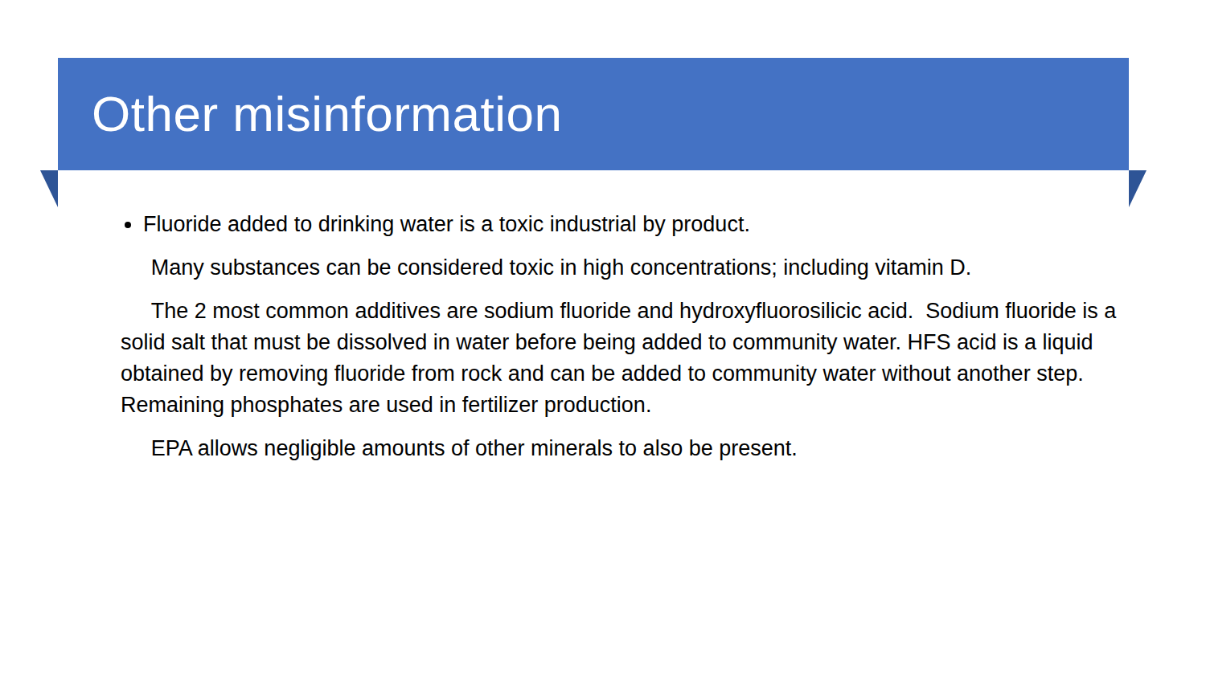Other misinformation
Fluoride added to drinking water is a toxic industrial by product.
Many substances can be considered toxic in high concentrations; including vitamin D.
The 2 most common additives are sodium fluoride and hydroxyfluorosilicic acid. Sodium fluoride is a solid salt that must be dissolved in water before being added to community water. HFS acid is a liquid obtained by removing fluoride from rock and can be added to community water without another step. Remaining phosphates are used in fertilizer production.
EPA allows negligible amounts of other minerals to also be present.